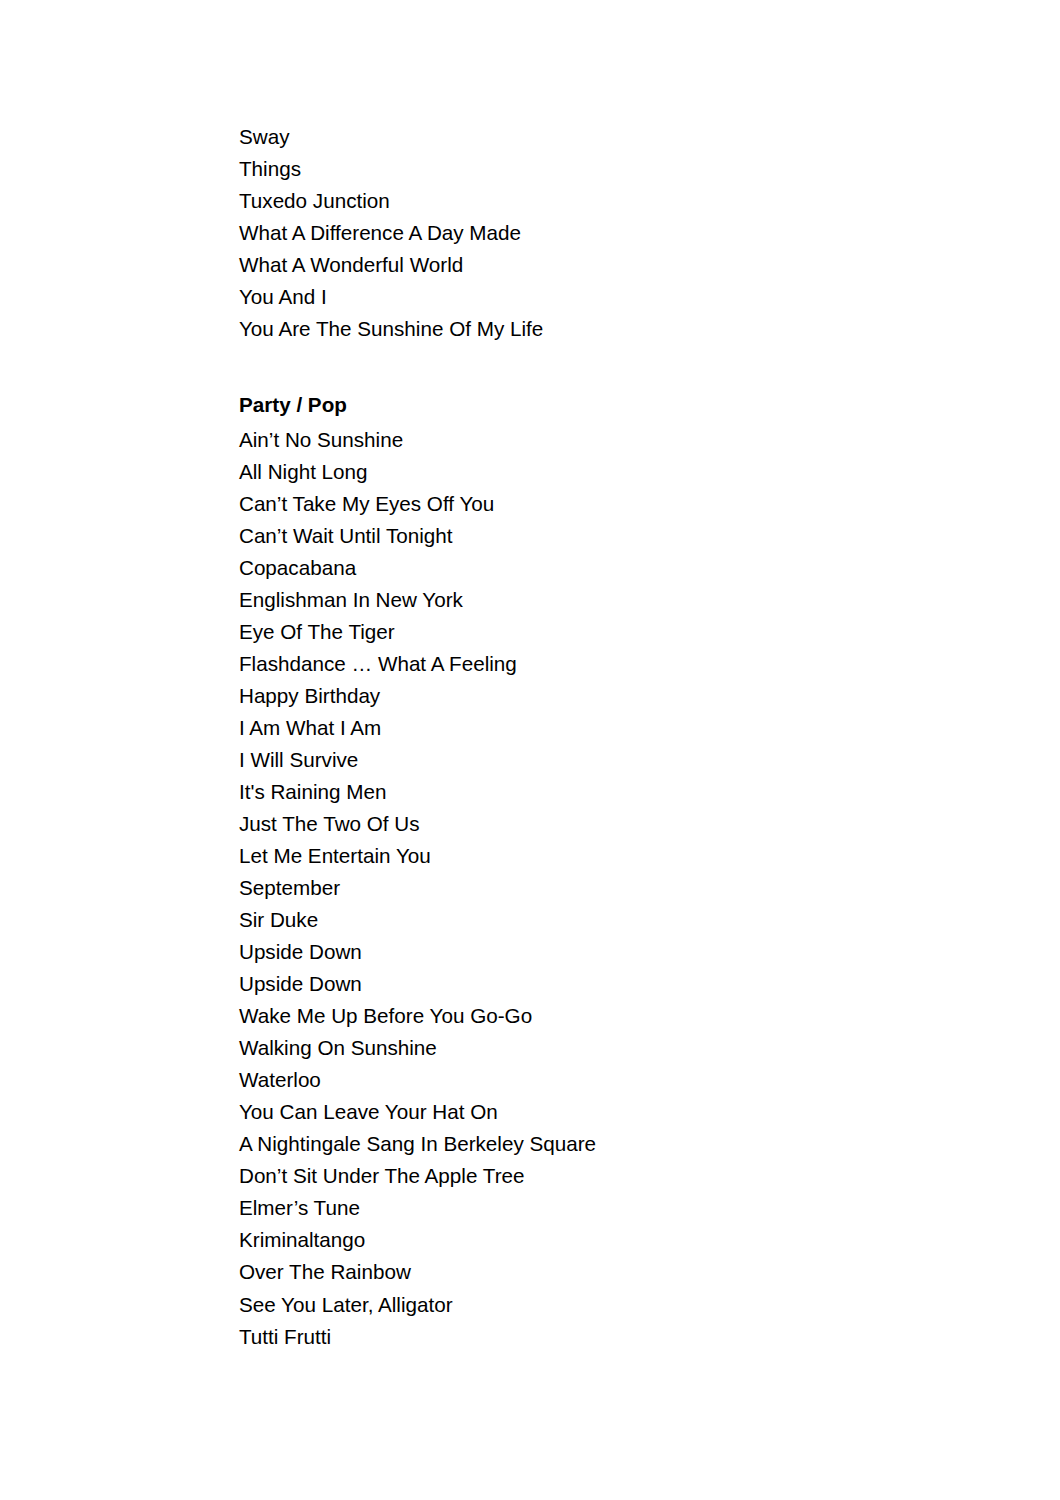Sway
Things
Tuxedo Junction
What A Difference A Day Made
What A Wonderful World
You And I
You Are The Sunshine Of My Life
Party / Pop
Ain’t No Sunshine
All Night Long
Can’t Take My Eyes Off You
Can’t Wait Until Tonight
Copacabana
Englishman In New York
Eye Of The Tiger
Flashdance … What A Feeling
Happy Birthday
I Am What I Am
I Will Survive
It's Raining Men
Just The Two Of Us
Let Me Entertain You
September
Sir Duke
Upside Down
Upside Down
Wake Me Up Before You Go-Go
Walking On Sunshine
Waterloo
You Can Leave Your Hat On
A Nightingale Sang In Berkeley Square
Don’t Sit Under The Apple Tree
Elmer’s Tune
Kriminaltango
Over The Rainbow
See You Later, Alligator
Tutti Frutti